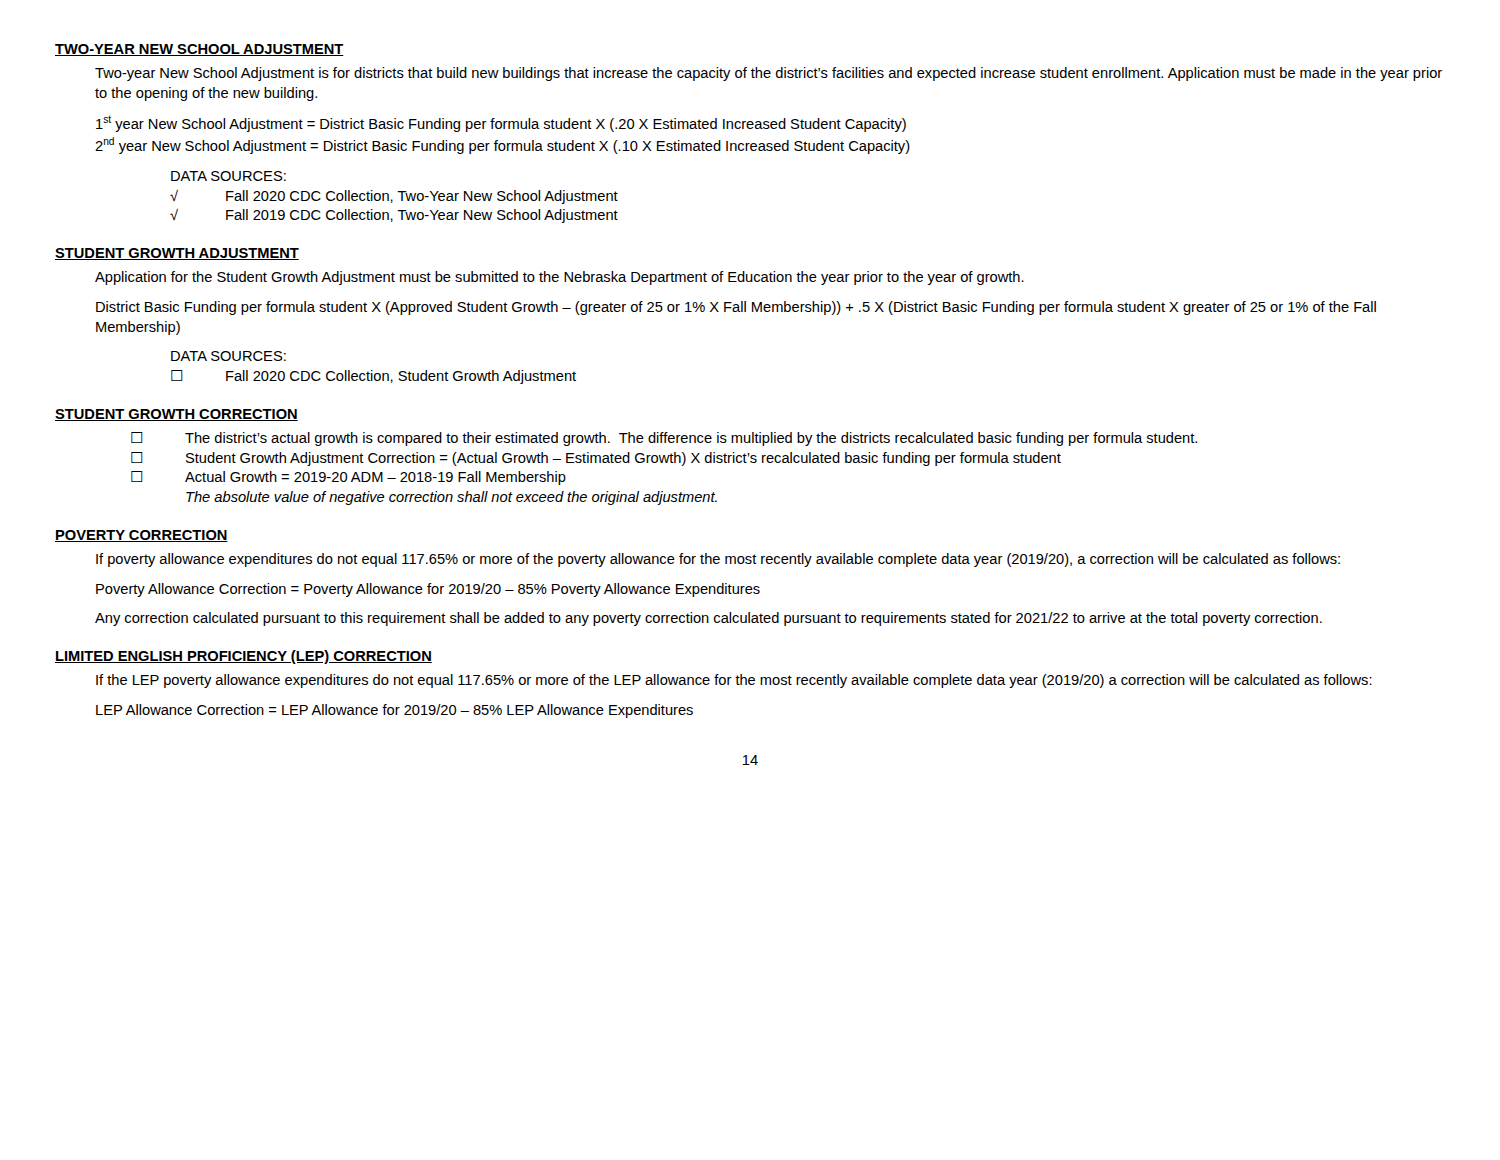Two-Year New School Adjustment
Two-year New School Adjustment is for districts that build new buildings that increase the capacity of the district’s facilities and expected increase student enrollment. Application must be made in the year prior to the opening of the new building.
1st year New School Adjustment = District Basic Funding per formula student X (.20 X Estimated Increased Student Capacity)
2nd year New School Adjustment = District Basic Funding per formula student X (.10 X Estimated Increased Student Capacity)
DATA SOURCES:
√Fall 2020 CDC Collection, Two-Year New School Adjustment
√Fall 2019 CDC Collection, Two-Year New School Adjustment
Student Growth Adjustment
Application for the Student Growth Adjustment must be submitted to the Nebraska Department of Education the year prior to the year of growth.
District Basic Funding per formula student X (Approved Student Growth – (greater of 25 or 1% X Fall Membership)) + .5 X (District Basic Funding per formula student X greater of 25 or 1% of the Fall Membership)
DATA SOURCES:
☐Fall 2020 CDC Collection, Student Growth Adjustment
Student Growth Correction
☐The district’s actual growth is compared to their estimated growth. The difference is multiplied by the districts recalculated basic funding per formula student.
☐Student Growth Adjustment Correction = (Actual Growth – Estimated Growth) X district’s recalculated basic funding per formula student
☐Actual Growth = 2019-20 ADM – 2018-19 Fall Membership
The absolute value of negative correction shall not exceed the original adjustment.
Poverty Correction
If poverty allowance expenditures do not equal 117.65% or more of the poverty allowance for the most recently available complete data year (2019/20), a correction will be calculated as follows:
Poverty Allowance Correction = Poverty Allowance for 2019/20 – 85% Poverty Allowance Expenditures
Any correction calculated pursuant to this requirement shall be added to any poverty correction calculated pursuant to requirements stated for 2021/22 to arrive at the total poverty correction.
Limited English Proficiency (LEP) Correction
If the LEP poverty allowance expenditures do not equal 117.65% or more of the LEP allowance for the most recently available complete data year (2019/20) a correction will be calculated as follows:
LEP Allowance Correction = LEP Allowance for 2019/20 – 85% LEP Allowance Expenditures
14